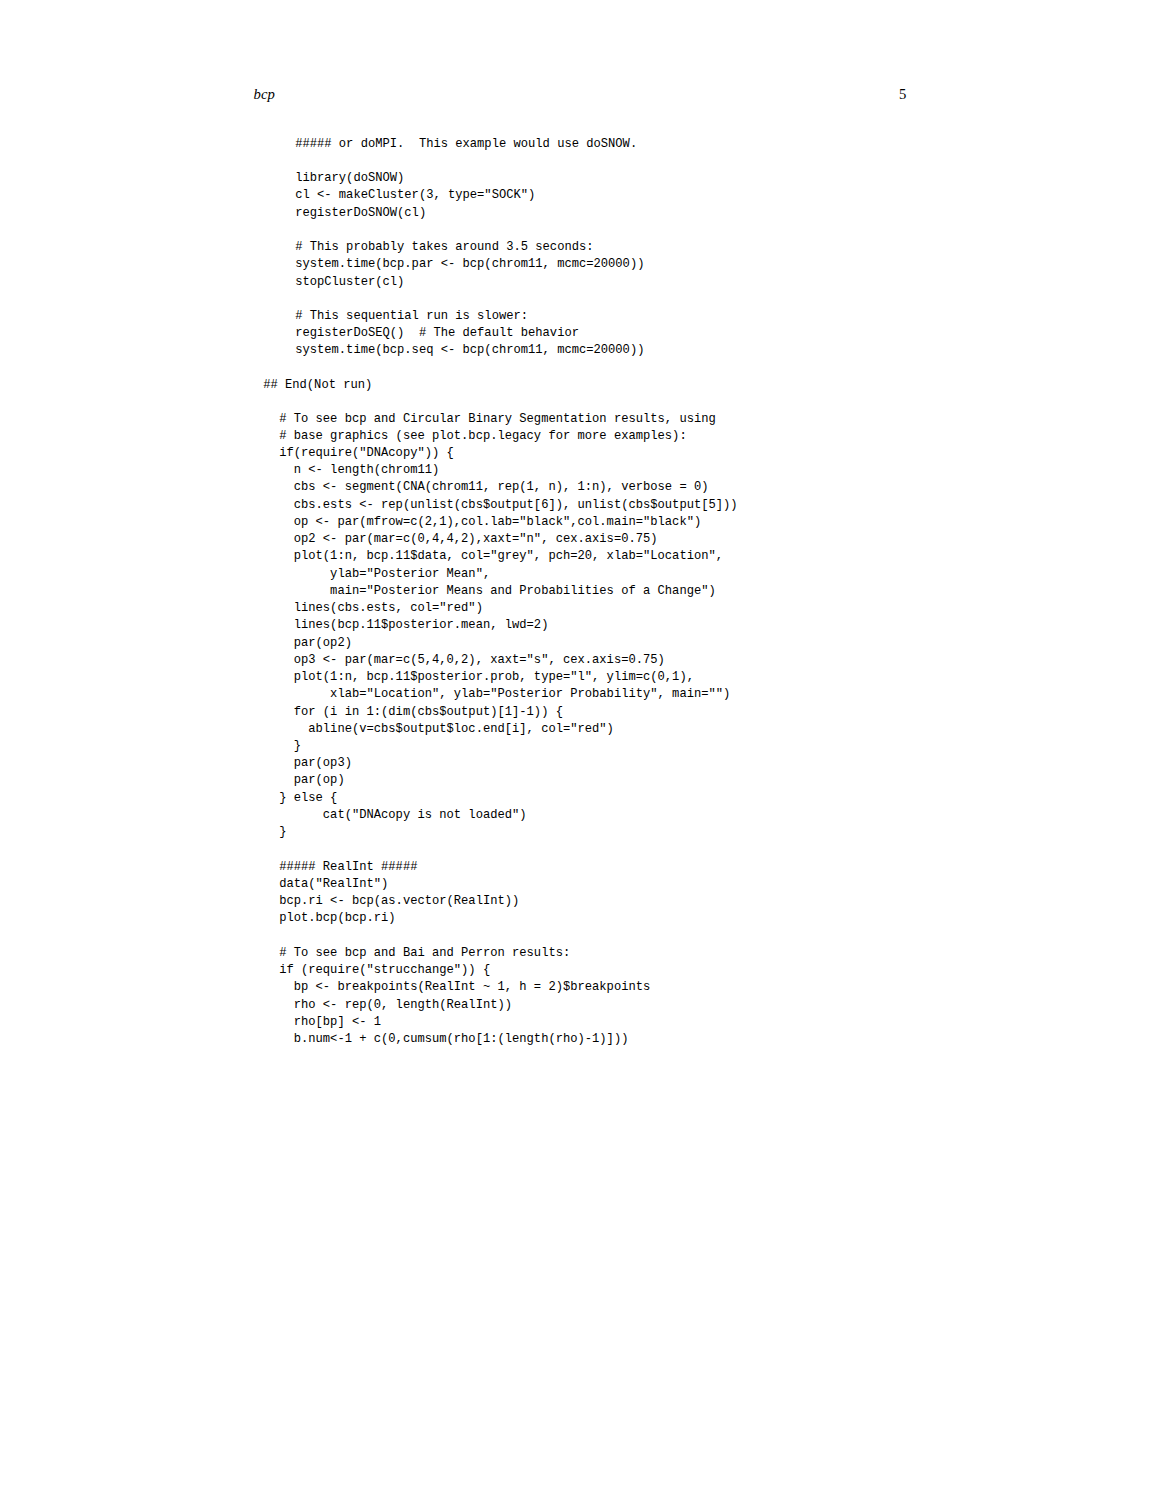bcp 5
##### or doMPI.  This example would use doSNOW.

library(doSNOW)
cl <- makeCluster(3, type="SOCK")
registerDoSNOW(cl)

# This probably takes around 3.5 seconds:
system.time(bcp.par <- bcp(chrom11, mcmc=20000))
stopCluster(cl)

# This sequential run is slower:
registerDoSEQ()  # The default behavior
system.time(bcp.seq <- bcp(chrom11, mcmc=20000))
## End(Not run)
# To see bcp and Circular Binary Segmentation results, using
# base graphics (see plot.bcp.legacy for more examples):
if(require("DNAcopy")) {
  n <- length(chrom11)
  cbs <- segment(CNA(chrom11, rep(1, n), 1:n), verbose = 0)
  cbs.ests <- rep(unlist(cbs$output[6]), unlist(cbs$output[5]))
  op <- par(mfrow=c(2,1),col.lab="black",col.main="black")
  op2 <- par(mar=c(0,4,4,2),xaxt="n", cex.axis=0.75)
  plot(1:n, bcp.11$data, col="grey", pch=20, xlab="Location",
       ylab="Posterior Mean",
       main="Posterior Means and Probabilities of a Change")
  lines(cbs.ests, col="red")
  lines(bcp.11$posterior.mean, lwd=2)
  par(op2)
  op3 <- par(mar=c(5,4,0,2), xaxt="s", cex.axis=0.75)
  plot(1:n, bcp.11$posterior.prob, type="l", ylim=c(0,1),
       xlab="Location", ylab="Posterior Probability", main="")
  for (i in 1:(dim(cbs$output)[1]-1)) {
    abline(v=cbs$output$loc.end[i], col="red")
  }
  par(op3)
  par(op)
} else {
      cat("DNAcopy is not loaded")
}

##### RealInt #####
data("RealInt")
bcp.ri <- bcp(as.vector(RealInt))
plot.bcp(bcp.ri)

# To see bcp and Bai and Perron results:
if (require("strucchange")) {
  bp <- breakpoints(RealInt ~ 1, h = 2)$breakpoints
  rho <- rep(0, length(RealInt))
  rho[bp] <- 1
  b.num<-1 + c(0,cumsum(rho[1:(length(rho)-1)]))